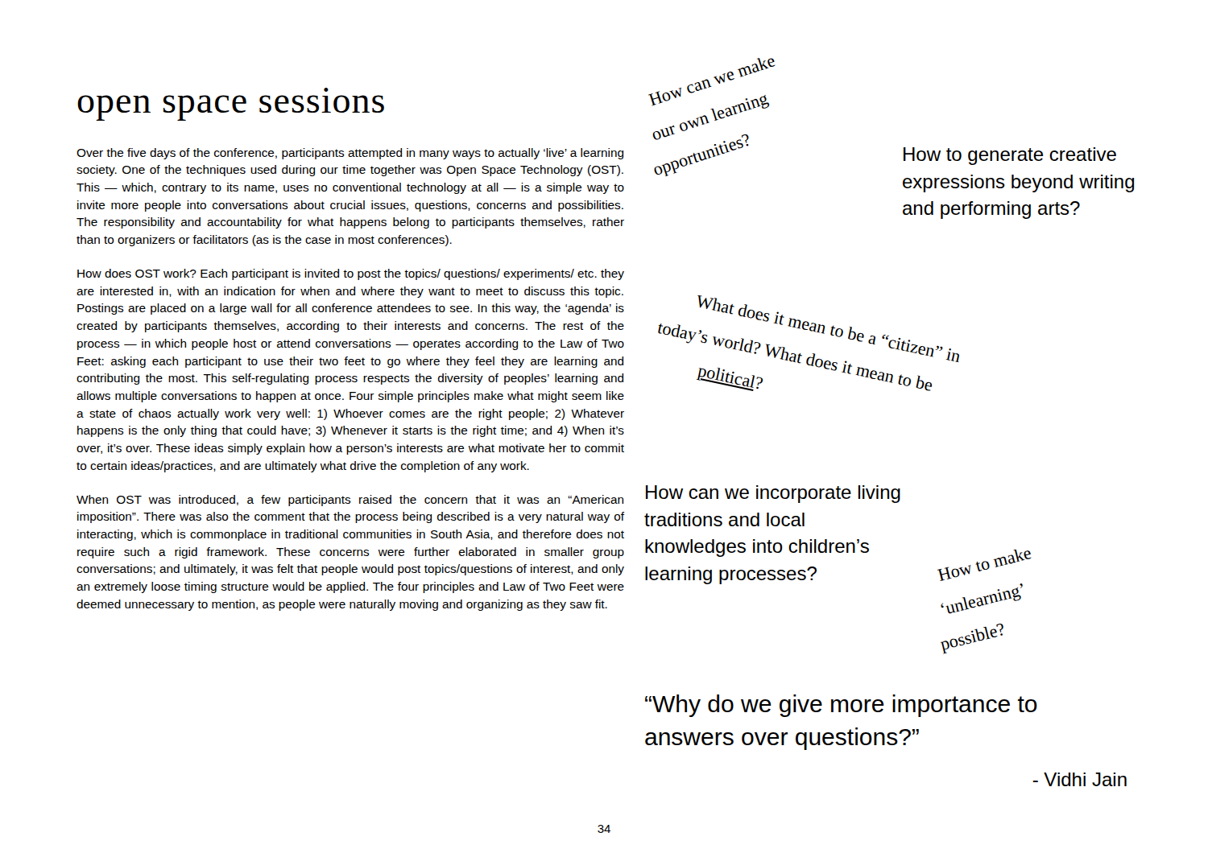open space sessions
Over the five days of the conference, participants attempted in many ways to actually ‘live’ a learning society. One of the techniques used during our time together was Open Space Technology (OST). This — which, contrary to its name, uses no conventional technology at all — is a simple way to invite more people into conversations about crucial issues, questions, concerns and possibilities. The responsibility and accountability for what happens belong to participants themselves, rather than to organizers or facilitators (as is the case in most conferences).
How does OST work? Each participant is invited to post the topics/ questions/ experiments/ etc. they are interested in, with an indication for when and where they want to meet to discuss this topic. Postings are placed on a large wall for all conference attendees to see. In this way, the ‘agenda’ is created by participants themselves, according to their interests and concerns. The rest of the process — in which people host or attend conversations — operates according to the Law of Two Feet: asking each participant to use their two feet to go where they feel they are learning and contributing the most. This self-regulating process respects the diversity of peoples’ learning and allows multiple conversations to happen at once. Four simple principles make what might seem like a state of chaos actually work very well: 1) Whoever comes are the right people; 2) Whatever happens is the only thing that could have; 3) Whenever it starts is the right time; and 4) When it’s over, it’s over. These ideas simply explain how a person’s interests are what motivate her to commit to certain ideas/practices, and are ultimately what drive the completion of any work.
When OST was introduced, a few participants raised the concern that it was an “American imposition”. There was also the comment that the process being described is a very natural way of interacting, which is commonplace in traditional communities in South Asia, and therefore does not require such a rigid framework. These concerns were further elaborated in smaller group conversations; and ultimately, it was felt that people would post topics/questions of interest, and only an extremely loose timing structure would be applied. The four principles and Law of Two Feet were deemed unnecessary to mention, as people were naturally moving and organizing as they saw fit.
How can we make our own learning opportunities?
How to generate creative expressions beyond writing and performing arts?
What does it mean to be a “citizen” in today’s world? What does it mean to be political?
How can we incorporate living traditions and local knowledges into children’s learning processes?
How to make ‘unlearning’ possible?
“Why do we give more importance to answers over questions?”
- Vidhi Jain
34